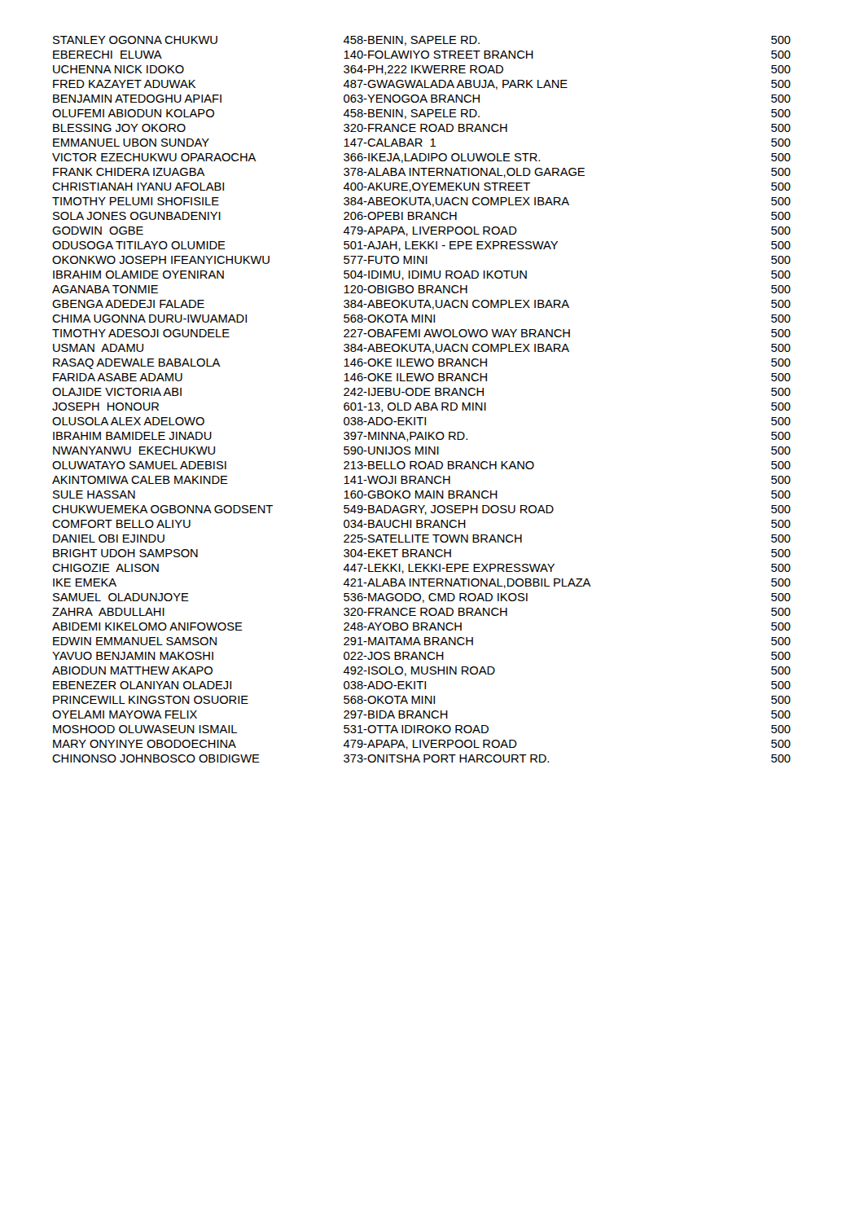| STANLEY OGONNA CHUKWU | 458-BENIN, SAPELE RD. | 500 |
| EBERECHI ELUWA | 140-FOLAWIYO STREET BRANCH | 500 |
| UCHENNA NICK IDOKO | 364-PH,222 IKWERRE ROAD | 500 |
| FRED KAZAYET ADUWAK | 487-GWAGWALADA ABUJA, PARK LANE | 500 |
| BENJAMIN ATEDOGHU APIAFI | 063-YENOGOA BRANCH | 500 |
| OLUFEMI ABIODUN KOLAPO | 458-BENIN, SAPELE RD. | 500 |
| BLESSING JOY OKORO | 320-FRANCE ROAD BRANCH | 500 |
| EMMANUEL UBON SUNDAY | 147-CALABAR 1 | 500 |
| VICTOR EZECHUKWU OPARAOCHA | 366-IKEJA,LADIPO OLUWOLE STR. | 500 |
| FRANK CHIDERA IZUAGBA | 378-ALABA INTERNATIONAL,OLD GARAGE | 500 |
| CHRISTIANAH IYANU AFOLABI | 400-AKURE,OYEMEKUN STREET | 500 |
| TIMOTHY PELUMI SHOFISILE | 384-ABEOKUTA,UACN COMPLEX IBARA | 500 |
| SOLA JONES OGUNBADENIYI | 206-OPEBI BRANCH | 500 |
| GODWIN OGBE | 479-APAPA, LIVERPOOL ROAD | 500 |
| ODUSOGA TITILAYO OLUMIDE | 501-AJAH, LEKKI - EPE EXPRESSWAY | 500 |
| OKONKWO JOSEPH IFEANYICHUKWU | 577-FUTO MINI | 500 |
| IBRAHIM OLAMIDE OYENIRAN | 504-IDIMU, IDIMU ROAD IKOTUN | 500 |
| AGANABA TONMIE | 120-OBIGBO BRANCH | 500 |
| GBENGA ADEDEJI FALADE | 384-ABEOKUTA,UACN COMPLEX IBARA | 500 |
| CHIMA UGONNA DURU-IWUAMADI | 568-OKOTA MINI | 500 |
| TIMOTHY ADESOJI OGUNDELE | 227-OBAFEMI AWOLOWO WAY BRANCH | 500 |
| USMAN ADAMU | 384-ABEOKUTA,UACN COMPLEX IBARA | 500 |
| RASAQ ADEWALE BABALOLA | 146-OKE ILEWO BRANCH | 500 |
| FARIDA ASABE ADAMU | 146-OKE ILEWO BRANCH | 500 |
| OLAJIDE VICTORIA ABI | 242-IJEBU-ODE BRANCH | 500 |
| JOSEPH HONOUR | 601-13, OLD ABA RD MINI | 500 |
| OLUSOLA ALEX ADELOWO | 038-ADO-EKITI | 500 |
| IBRAHIM BAMIDELE JINADU | 397-MINNA,PAIKO RD. | 500 |
| NWANYANWU EKECHUKWU | 590-UNIJOS MINI | 500 |
| OLUWATAYO SAMUEL ADEBISI | 213-BELLO ROAD BRANCH KANO | 500 |
| AKINTOMIWA CALEB MAKINDE | 141-WOJI BRANCH | 500 |
| SULE HASSAN | 160-GBOKO MAIN BRANCH | 500 |
| CHUKWUEMEKA OGBONNA GODSENT | 549-BADAGRY, JOSEPH DOSU ROAD | 500 |
| COMFORT BELLO ALIYU | 034-BAUCHI BRANCH | 500 |
| DANIEL OBI EJINDU | 225-SATELLITE TOWN BRANCH | 500 |
| BRIGHT UDOH SAMPSON | 304-EKET BRANCH | 500 |
| CHIGOZIE ALISON | 447-LEKKI, LEKKI-EPE EXPRESSWAY | 500 |
| IKE EMEKA | 421-ALABA INTERNATIONAL,DOBBIL PLAZA | 500 |
| SAMUEL OLADUNJOYE | 536-MAGODO, CMD ROAD IKOSI | 500 |
| ZAHRA ABDULLAHI | 320-FRANCE ROAD BRANCH | 500 |
| ABIDEMI KIKELOMO ANIFOWOSE | 248-AYOBO BRANCH | 500 |
| EDWIN EMMANUEL SAMSON | 291-MAITAMA BRANCH | 500 |
| YAVUO BENJAMIN MAKOSHI | 022-JOS BRANCH | 500 |
| ABIODUN MATTHEW AKAPO | 492-ISOLO, MUSHIN ROAD | 500 |
| EBENEZER OLANIYAN OLADEJI | 038-ADO-EKITI | 500 |
| PRINCEWILL KINGSTON OSUORIE | 568-OKOTA MINI | 500 |
| OYELAMI MAYOWA FELIX | 297-BIDA BRANCH | 500 |
| MOSHOOD OLUWASEUN ISMAIL | 531-OTTA IDIROKO ROAD | 500 |
| MARY ONYINYE OBODOECHINA | 479-APAPA, LIVERPOOL ROAD | 500 |
| CHINONSO JOHNBOSCO OBIDIGWE | 373-ONITSHA PORT HARCOURT RD. | 500 |